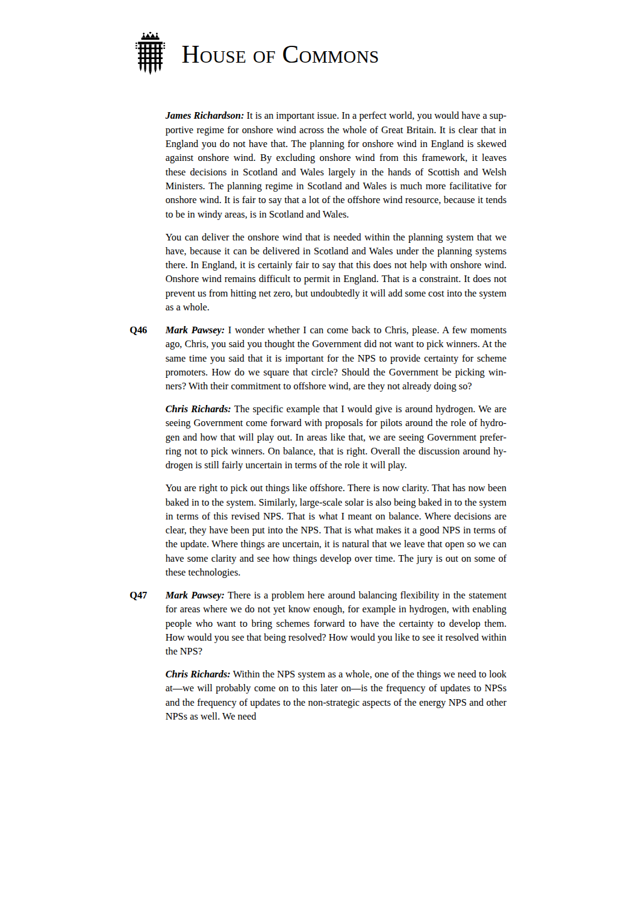House of Commons
James Richardson: It is an important issue. In a perfect world, you would have a supportive regime for onshore wind across the whole of Great Britain. It is clear that in England you do not have that. The planning for onshore wind in England is skewed against onshore wind. By excluding onshore wind from this framework, it leaves these decisions in Scotland and Wales largely in the hands of Scottish and Welsh Ministers. The planning regime in Scotland and Wales is much more facilitative for onshore wind. It is fair to say that a lot of the offshore wind resource, because it tends to be in windy areas, is in Scotland and Wales.
You can deliver the onshore wind that is needed within the planning system that we have, because it can be delivered in Scotland and Wales under the planning systems there. In England, it is certainly fair to say that this does not help with onshore wind. Onshore wind remains difficult to permit in England. That is a constraint. It does not prevent us from hitting net zero, but undoubtedly it will add some cost into the system as a whole.
Q46
Mark Pawsey: I wonder whether I can come back to Chris, please. A few moments ago, Chris, you said you thought the Government did not want to pick winners. At the same time you said that it is important for the NPS to provide certainty for scheme promoters. How do we square that circle? Should the Government be picking winners? With their commitment to offshore wind, are they not already doing so?
Chris Richards: The specific example that I would give is around hydrogen. We are seeing Government come forward with proposals for pilots around the role of hydrogen and how that will play out. In areas like that, we are seeing Government preferring not to pick winners. On balance, that is right. Overall the discussion around hydrogen is still fairly uncertain in terms of the role it will play.
You are right to pick out things like offshore. There is now clarity. That has now been baked in to the system. Similarly, large-scale solar is also being baked in to the system in terms of this revised NPS. That is what I meant on balance. Where decisions are clear, they have been put into the NPS. That is what makes it a good NPS in terms of the update. Where things are uncertain, it is natural that we leave that open so we can have some clarity and see how things develop over time. The jury is out on some of these technologies.
Q47
Mark Pawsey: There is a problem here around balancing flexibility in the statement for areas where we do not yet know enough, for example in hydrogen, with enabling people who want to bring schemes forward to have the certainty to develop them. How would you see that being resolved? How would you like to see it resolved within the NPS?
Chris Richards: Within the NPS system as a whole, one of the things we need to look at—we will probably come on to this later on—is the frequency of updates to NPSs and the frequency of updates to the non-strategic aspects of the energy NPS and other NPSs as well. We need